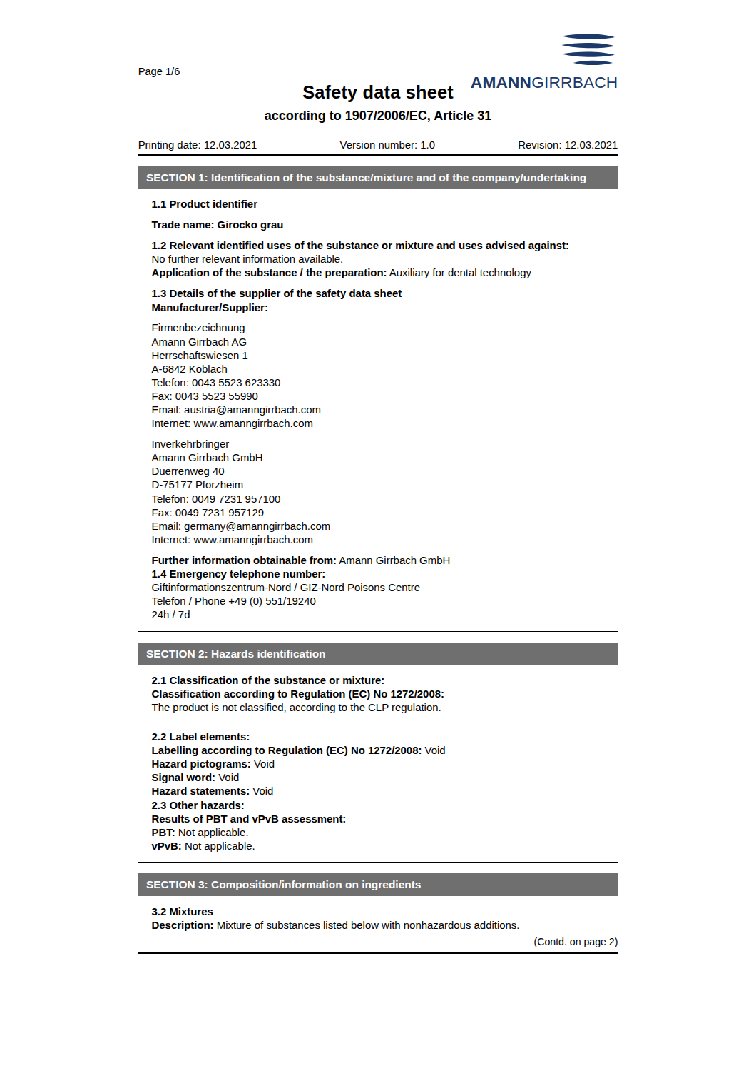AMANNGIRRBACH
Page 1/6
Safety data sheet
according to 1907/2006/EC, Article 31
Printing date: 12.03.2021
Version number: 1.0
Revision: 12.03.2021
SECTION 1: Identification of the substance/mixture and of the company/undertaking
1.1 Product identifier
Trade name: Girocko grau
1.2 Relevant identified uses of the substance or mixture and uses advised against:
No further relevant information available.
Application of the substance / the preparation: Auxiliary for dental technology
1.3 Details of the supplier of the safety data sheet
Manufacturer/Supplier:
Firmenbezeichnung Amann Girrbach AG Herrschaftswiesen 1 A-6842 Koblach Telefon: 0043 5523 623330 Fax: 0043 5523 55990 Email: austria@amanngirrbach.com Internet: www.amanngirrbach.com
Inverkehrbringer Amann Girrbach GmbH Duerrenweg 40 D-75177 Pforzheim Telefon: 0049 7231 957100 Fax: 0049 7231 957129 Email: germany@amanngirrbach.com Internet: www.amanngirrbach.com
Further information obtainable from: Amann Girrbach GmbH
1.4 Emergency telephone number:
Giftinformationszentrum-Nord / GIZ-Nord Poisons Centre
Telefon / Phone +49 (0) 551/19240
24h / 7d
SECTION 2: Hazards identification
2.1 Classification of the substance or mixture:
Classification according to Regulation (EC) No 1272/2008:
The product is not classified, according to the CLP regulation.
2.2 Label elements:
Labelling according to Regulation (EC) No 1272/2008: Void
Hazard pictograms: Void
Signal word: Void
Hazard statements: Void
2.3 Other hazards:
Results of PBT and vPvB assessment:
PBT: Not applicable.
vPvB: Not applicable.
SECTION 3: Composition/information on ingredients
3.2 Mixtures
Description: Mixture of substances listed below with nonhazardous additions.
(Contd. on page 2)